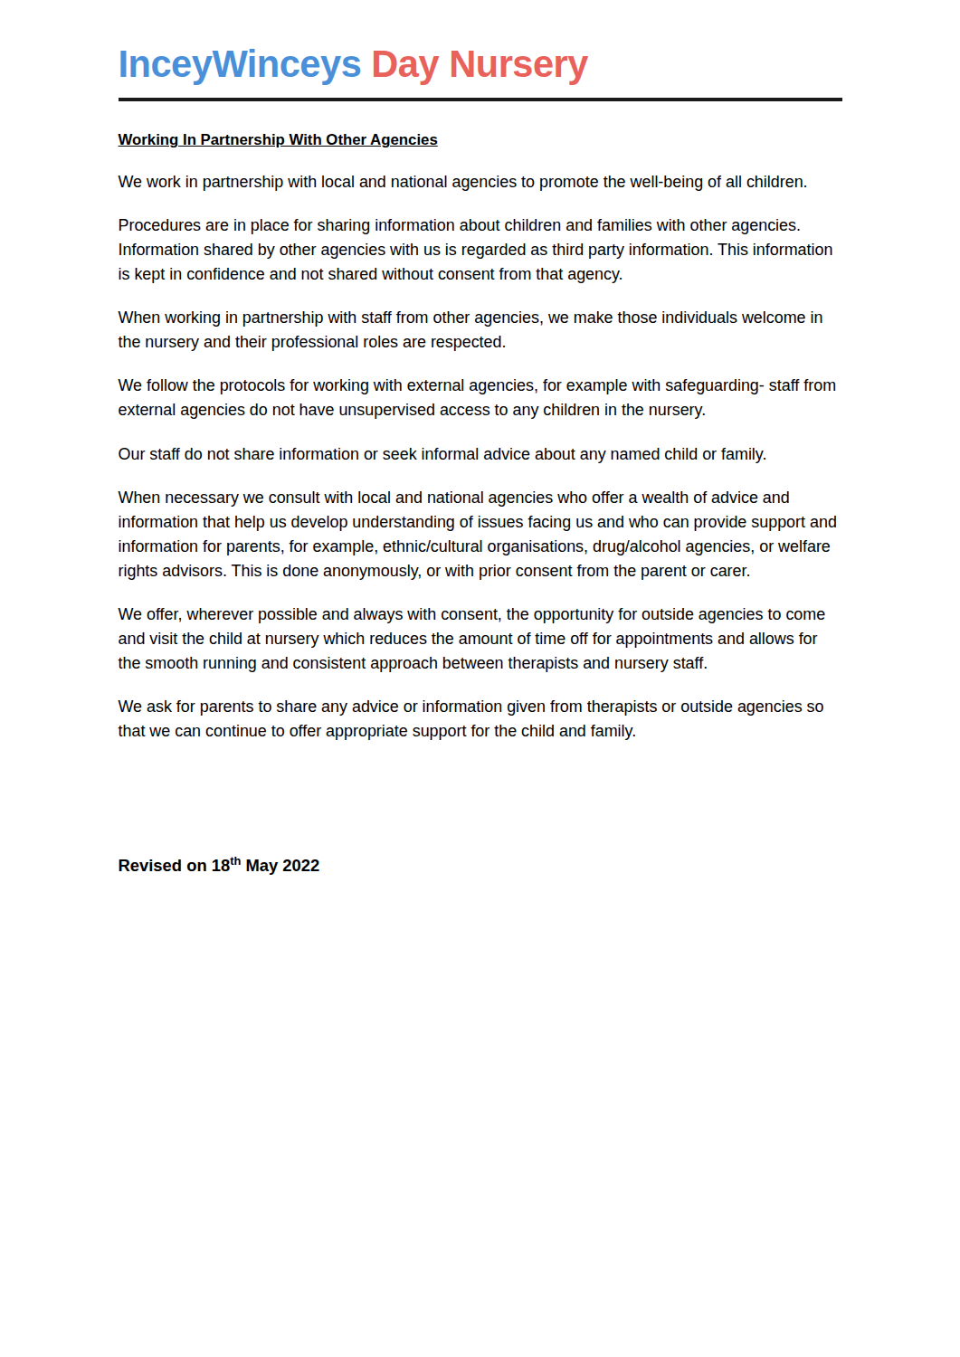Incey Winceys Day Nursery
Working In Partnership With Other Agencies
We work in partnership with local and national agencies to promote the well-being of all children.
Procedures are in place for sharing information about children and families with other agencies. Information shared by other agencies with us is regarded as third party information. This information is kept in confidence and not shared without consent from that agency.
When working in partnership with staff from other agencies, we make those individuals welcome in the nursery and their professional roles are respected.
We follow the protocols for working with external agencies, for example with safeguarding- staff from external agencies do not have unsupervised access to any children in the nursery.
Our staff do not share information or seek informal advice about any named child or family.
When necessary we consult with local and national agencies who offer a wealth of advice and information that help us develop understanding of issues facing us and who can provide support and information for parents, for example, ethnic/cultural organisations, drug/alcohol agencies, or welfare rights advisors. This is done anonymously, or with prior consent from the parent or carer.
We offer, wherever possible and always with consent, the opportunity for outside agencies to come and visit the child at nursery which reduces the amount of time off for appointments and allows for the smooth running and consistent approach between therapists and nursery staff.
We ask for parents to share any advice or information given from therapists or outside agencies so that we can continue to offer appropriate support for the child and family.
Revised on 18th May 2022